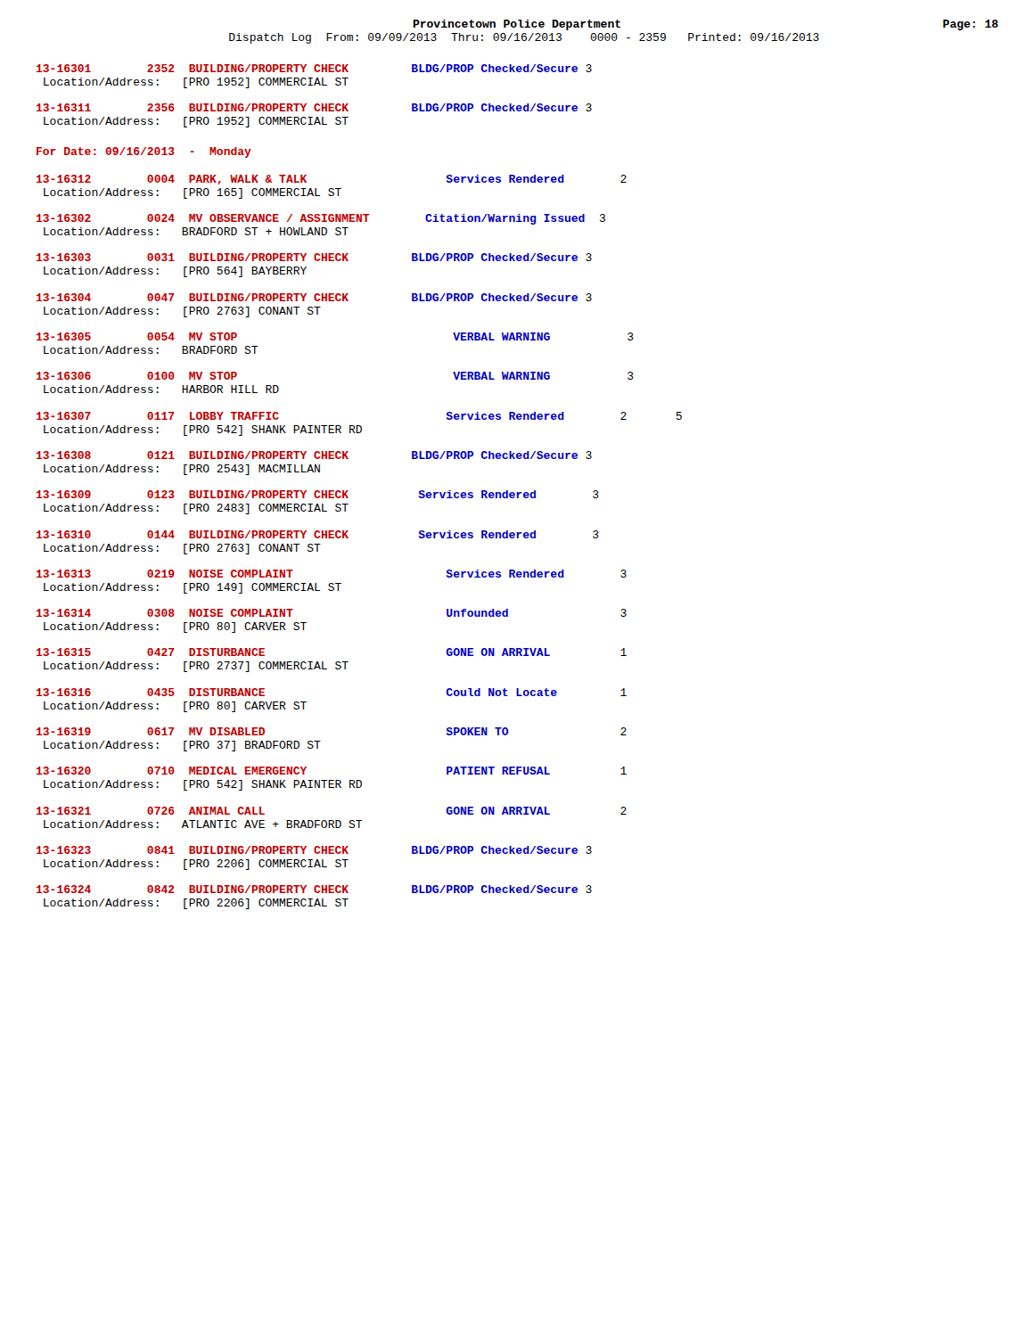Provincetown Police Department Page: 18
Dispatch Log From: 09/09/2013 Thru: 09/16/2013 0000 - 2359 Printed: 09/16/2013
13-16301 2352 BUILDING/PROPERTY CHECK BLDG/PROP Checked/Secure 3 Location/Address: [PRO 1952] COMMERCIAL ST
13-16311 2356 BUILDING/PROPERTY CHECK BLDG/PROP Checked/Secure 3 Location/Address: [PRO 1952] COMMERCIAL ST
For Date: 09/16/2013 - Monday
13-16312 0004 PARK, WALK & TALK Services Rendered 2 Location/Address: [PRO 165] COMMERCIAL ST
13-16302 0024 MV OBSERVANCE / ASSIGNMENT Citation/Warning Issued 3 Location/Address: BRADFORD ST + HOWLAND ST
13-16303 0031 BUILDING/PROPERTY CHECK BLDG/PROP Checked/Secure 3 Location/Address: [PRO 564] BAYBERRY
13-16304 0047 BUILDING/PROPERTY CHECK BLDG/PROP Checked/Secure 3 Location/Address: [PRO 2763] CONANT ST
13-16305 0054 MV STOP VERBAL WARNING 3 Location/Address: BRADFORD ST
13-16306 0100 MV STOP VERBAL WARNING 3 Location/Address: HARBOR HILL RD
13-16307 0117 LOBBY TRAFFIC Services Rendered 2 5 Location/Address: [PRO 542] SHANK PAINTER RD
13-16308 0121 BUILDING/PROPERTY CHECK BLDG/PROP Checked/Secure 3 Location/Address: [PRO 2543] MACMILLAN
13-16309 0123 BUILDING/PROPERTY CHECK Services Rendered 3 Location/Address: [PRO 2483] COMMERCIAL ST
13-16310 0144 BUILDING/PROPERTY CHECK Services Rendered 3 Location/Address: [PRO 2763] CONANT ST
13-16313 0219 NOISE COMPLAINT Services Rendered 3 Location/Address: [PRO 149] COMMERCIAL ST
13-16314 0308 NOISE COMPLAINT Unfounded 3 Location/Address: [PRO 80] CARVER ST
13-16315 0427 DISTURBANCE GONE ON ARRIVAL 1 Location/Address: [PRO 2737] COMMERCIAL ST
13-16316 0435 DISTURBANCE Could Not Locate 1 Location/Address: [PRO 80] CARVER ST
13-16319 0617 MV DISABLED SPOKEN TO 2 Location/Address: [PRO 37] BRADFORD ST
13-16320 0710 MEDICAL EMERGENCY PATIENT REFUSAL 1 Location/Address: [PRO 542] SHANK PAINTER RD
13-16321 0726 ANIMAL CALL GONE ON ARRIVAL 2 Location/Address: ATLANTIC AVE + BRADFORD ST
13-16323 0841 BUILDING/PROPERTY CHECK BLDG/PROP Checked/Secure 3 Location/Address: [PRO 2206] COMMERCIAL ST
13-16324 0842 BUILDING/PROPERTY CHECK BLDG/PROP Checked/Secure 3 Location/Address: [PRO 2206] COMMERCIAL ST